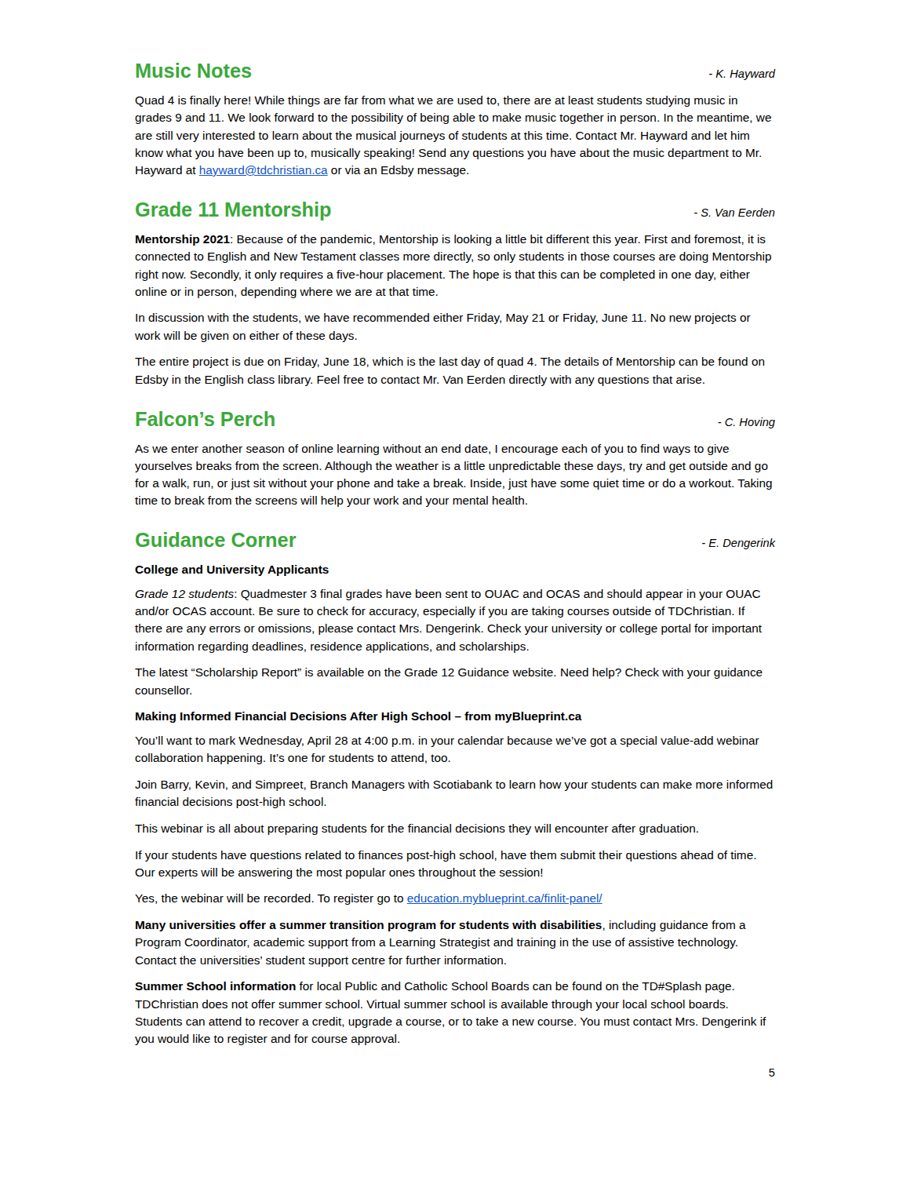Music Notes
- K. Hayward
Quad 4 is finally here! While things are far from what we are used to, there are at least students studying music in grades 9 and 11. We look forward to the possibility of being able to make music together in person. In the meantime, we are still very interested to learn about the musical journeys of students at this time. Contact Mr. Hayward and let him know what you have been up to, musically speaking! Send any questions you have about the music department to Mr. Hayward at hayward@tdchristian.ca or via an Edsby message.
Grade 11 Mentorship
- S. Van Eerden
Mentorship 2021: Because of the pandemic, Mentorship is looking a little bit different this year. First and foremost, it is connected to English and New Testament classes more directly, so only students in those courses are doing Mentorship right now. Secondly, it only requires a five-hour placement. The hope is that this can be completed in one day, either online or in person, depending where we are at that time.
In discussion with the students, we have recommended either Friday, May 21 or Friday, June 11. No new projects or work will be given on either of these days.
The entire project is due on Friday, June 18, which is the last day of quad 4. The details of Mentorship can be found on Edsby in the English class library. Feel free to contact Mr. Van Eerden directly with any questions that arise.
Falcon’s Perch
- C. Hoving
As we enter another season of online learning without an end date, I encourage each of you to find ways to give yourselves breaks from the screen. Although the weather is a little unpredictable these days, try and get outside and go for a walk, run, or just sit without your phone and take a break. Inside, just have some quiet time or do a workout. Taking time to break from the screens will help your work and your mental health.
Guidance Corner
- E. Dengerink
College and University Applicants
Grade 12 students: Quadmester 3 final grades have been sent to OUAC and OCAS and should appear in your OUAC and/or OCAS account. Be sure to check for accuracy, especially if you are taking courses outside of TDChristian. If there are any errors or omissions, please contact Mrs. Dengerink. Check your university or college portal for important information regarding deadlines, residence applications, and scholarships.
The latest “Scholarship Report” is available on the Grade 12 Guidance website. Need help? Check with your guidance counsellor.
Making Informed Financial Decisions After High School – from myBlueprint.ca
You’ll want to mark Wednesday, April 28 at 4:00 p.m. in your calendar because we’ve got a special value-add webinar collaboration happening. It’s one for students to attend, too.
Join Barry, Kevin, and Simpreet, Branch Managers with Scotiabank to learn how your students can make more informed financial decisions post-high school.
This webinar is all about preparing students for the financial decisions they will encounter after graduation.
If your students have questions related to finances post-high school, have them submit their questions ahead of time. Our experts will be answering the most popular ones throughout the session!
Yes, the webinar will be recorded. To register go to education.myblueprint.ca/finlit-panel/
Many universities offer a summer transition program for students with disabilities, including guidance from a Program Coordinator, academic support from a Learning Strategist and training in the use of assistive technology. Contact the universities’ student support centre for further information.
Summer School information for local Public and Catholic School Boards can be found on the TD#Splash page. TDChristian does not offer summer school. Virtual summer school is available through your local school boards. Students can attend to recover a credit, upgrade a course, or to take a new course. You must contact Mrs. Dengerink if you would like to register and for course approval.
5